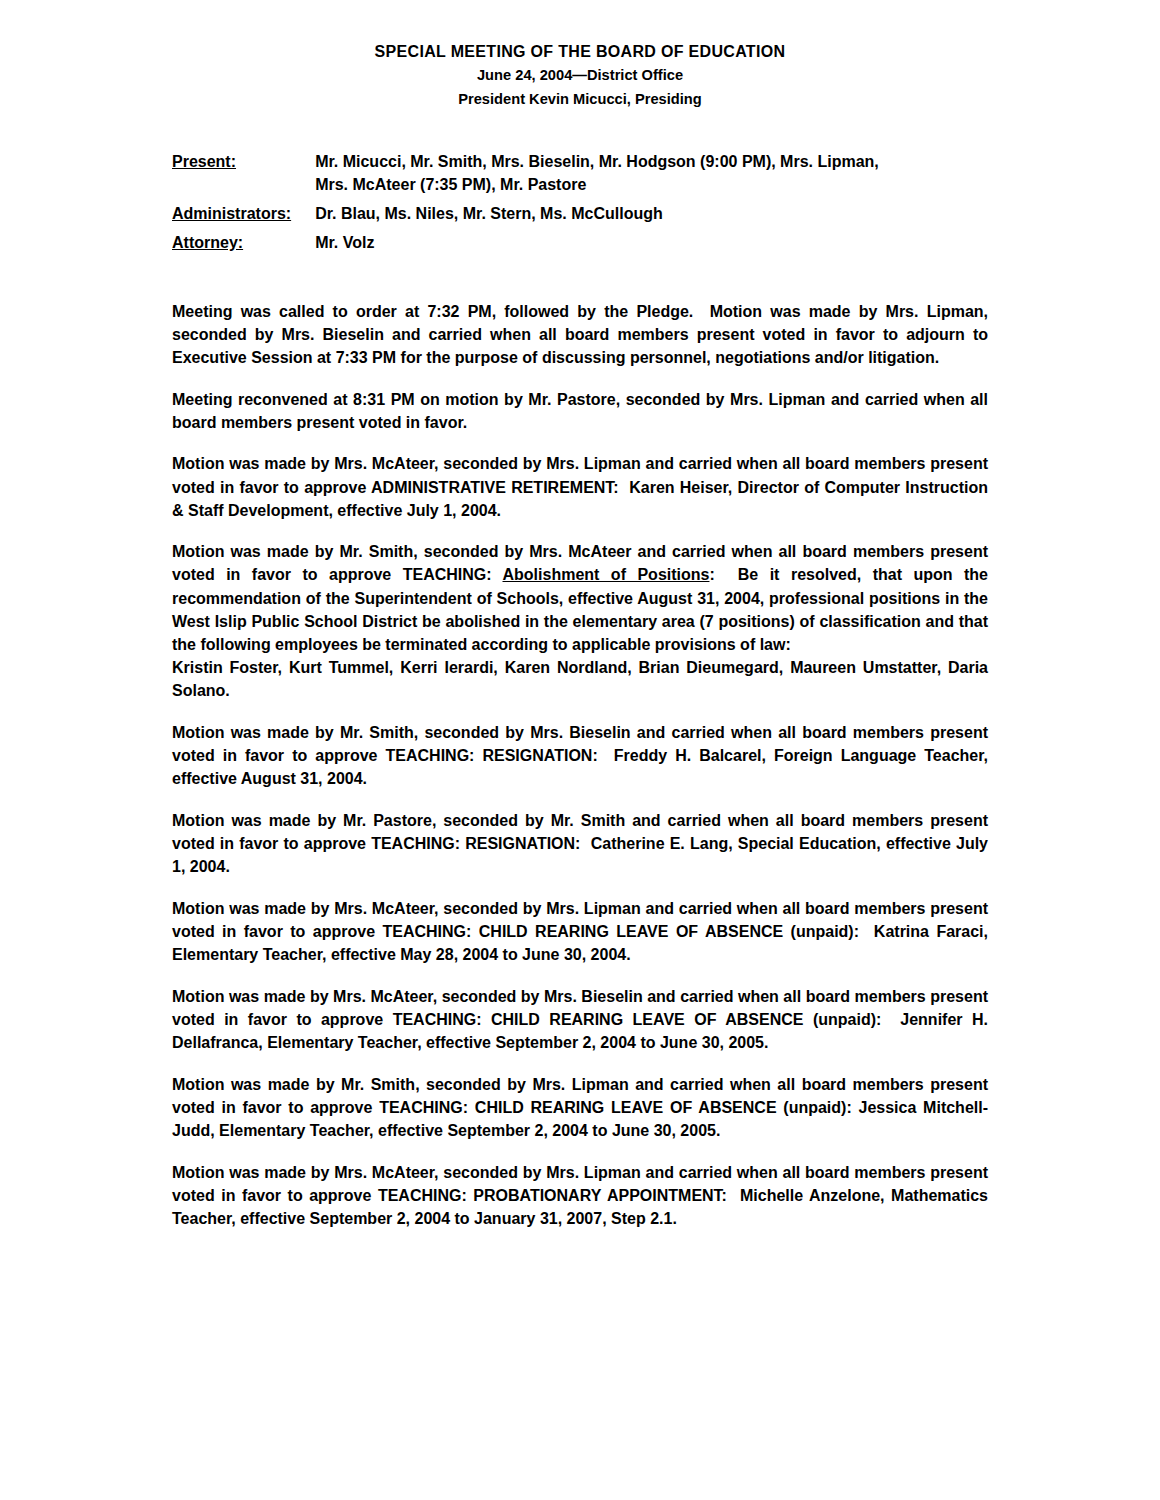SPECIAL MEETING OF THE BOARD OF EDUCATION
June 24, 2004—District Office
President Kevin Micucci, Presiding
| Present: | Mr. Micucci, Mr. Smith, Mrs. Bieselin, Mr. Hodgson (9:00 PM), Mrs. Lipman, Mrs. McAteer (7:35 PM), Mr. Pastore |
| Administrators: | Dr. Blau, Ms. Niles, Mr. Stern, Ms. McCullough |
| Attorney: | Mr. Volz |
Meeting was called to order at 7:32 PM, followed by the Pledge. Motion was made by Mrs. Lipman, seconded by Mrs. Bieselin and carried when all board members present voted in favor to adjourn to Executive Session at 7:33 PM for the purpose of discussing personnel, negotiations and/or litigation.
Meeting reconvened at 8:31 PM on motion by Mr. Pastore, seconded by Mrs. Lipman and carried when all board members present voted in favor.
Motion was made by Mrs. McAteer, seconded by Mrs. Lipman and carried when all board members present voted in favor to approve ADMINISTRATIVE RETIREMENT: Karen Heiser, Director of Computer Instruction & Staff Development, effective July 1, 2004.
Motion was made by Mr. Smith, seconded by Mrs. McAteer and carried when all board members present voted in favor to approve TEACHING: Abolishment of Positions: Be it resolved, that upon the recommendation of the Superintendent of Schools, effective August 31, 2004, professional positions in the West Islip Public School District be abolished in the elementary area (7 positions) of classification and that the following employees be terminated according to applicable provisions of law:
Kristin Foster, Kurt Tummel, Kerri Ierardi, Karen Nordland, Brian Dieumegard, Maureen Umstatter, Daria Solano.
Motion was made by Mr. Smith, seconded by Mrs. Bieselin and carried when all board members present voted in favor to approve TEACHING: RESIGNATION: Freddy H. Balcarel, Foreign Language Teacher, effective August 31, 2004.
Motion was made by Mr. Pastore, seconded by Mr. Smith and carried when all board members present voted in favor to approve TEACHING: RESIGNATION: Catherine E. Lang, Special Education, effective July 1, 2004.
Motion was made by Mrs. McAteer, seconded by Mrs. Lipman and carried when all board members present voted in favor to approve TEACHING: CHILD REARING LEAVE OF ABSENCE (unpaid): Katrina Faraci, Elementary Teacher, effective May 28, 2004 to June 30, 2004.
Motion was made by Mrs. McAteer, seconded by Mrs. Bieselin and carried when all board members present voted in favor to approve TEACHING: CHILD REARING LEAVE OF ABSENCE (unpaid): Jennifer H. Dellafranca, Elementary Teacher, effective September 2, 2004 to June 30, 2005.
Motion was made by Mr. Smith, seconded by Mrs. Lipman and carried when all board members present voted in favor to approve TEACHING: CHILD REARING LEAVE OF ABSENCE (unpaid): Jessica Mitchell-Judd, Elementary Teacher, effective September 2, 2004 to June 30, 2005.
Motion was made by Mrs. McAteer, seconded by Mrs. Lipman and carried when all board members present voted in favor to approve TEACHING: PROBATIONARY APPOINTMENT: Michelle Anzelone, Mathematics Teacher, effective September 2, 2004 to January 31, 2007, Step 2.1.